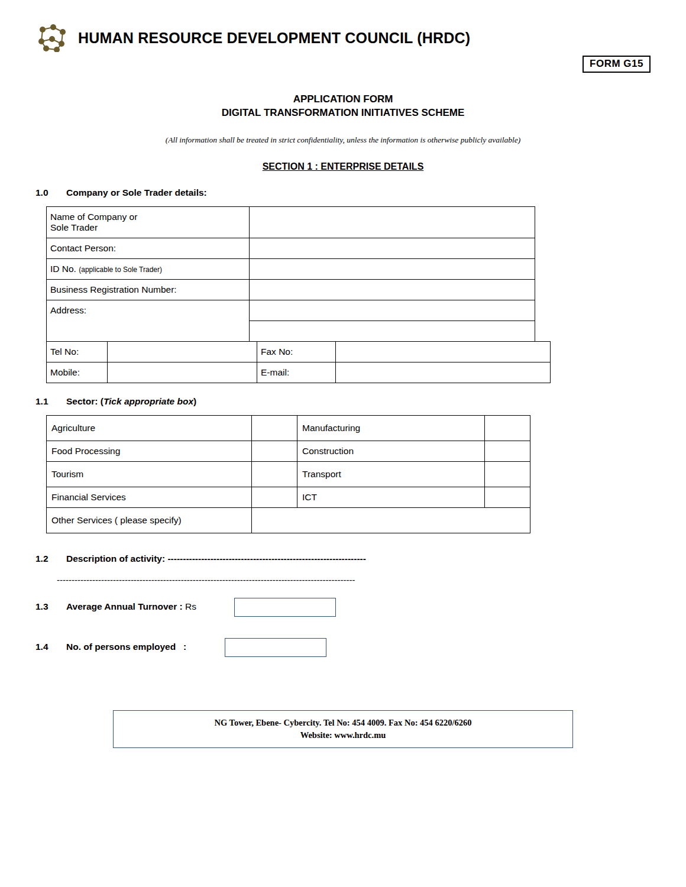HUMAN RESOURCE DEVELOPMENT COUNCIL (HRDC)
FORM G15
APPLICATION FORM
DIGITAL TRANSFORMATION INITIATIVES SCHEME
(All information shall be treated in strict confidentiality, unless the information is otherwise publicly available)
SECTION 1 : ENTERPRISE DETAILS
1.0 Company or Sole Trader details:
| Name of Company or Sole Trader | |
| Contact Person: | |
| ID No. (applicable to Sole Trader) | |
| Business Registration Number: | |
| Address: | |
| Tel No: | | Fax No: | |
| Mobile: | | E-mail: | |
1.1 Sector: (Tick appropriate box)
| Agriculture | | Manufacturing | |
| Food Processing | | Construction | |
| Tourism | | Transport | |
| Financial Services | | ICT | |
| Other Services ( please specify) | |
1.2 Description of activity: -----------------------------------------------------------------
-----------------------------------------------------------------------------------------------------
1.3 Average Annual Turnover : Rs
1.4 No. of persons employed :
NG Tower, Ebene- Cybercity. Tel No: 454 4009. Fax No: 454 6220/6260
Website: www.hrdc.mu